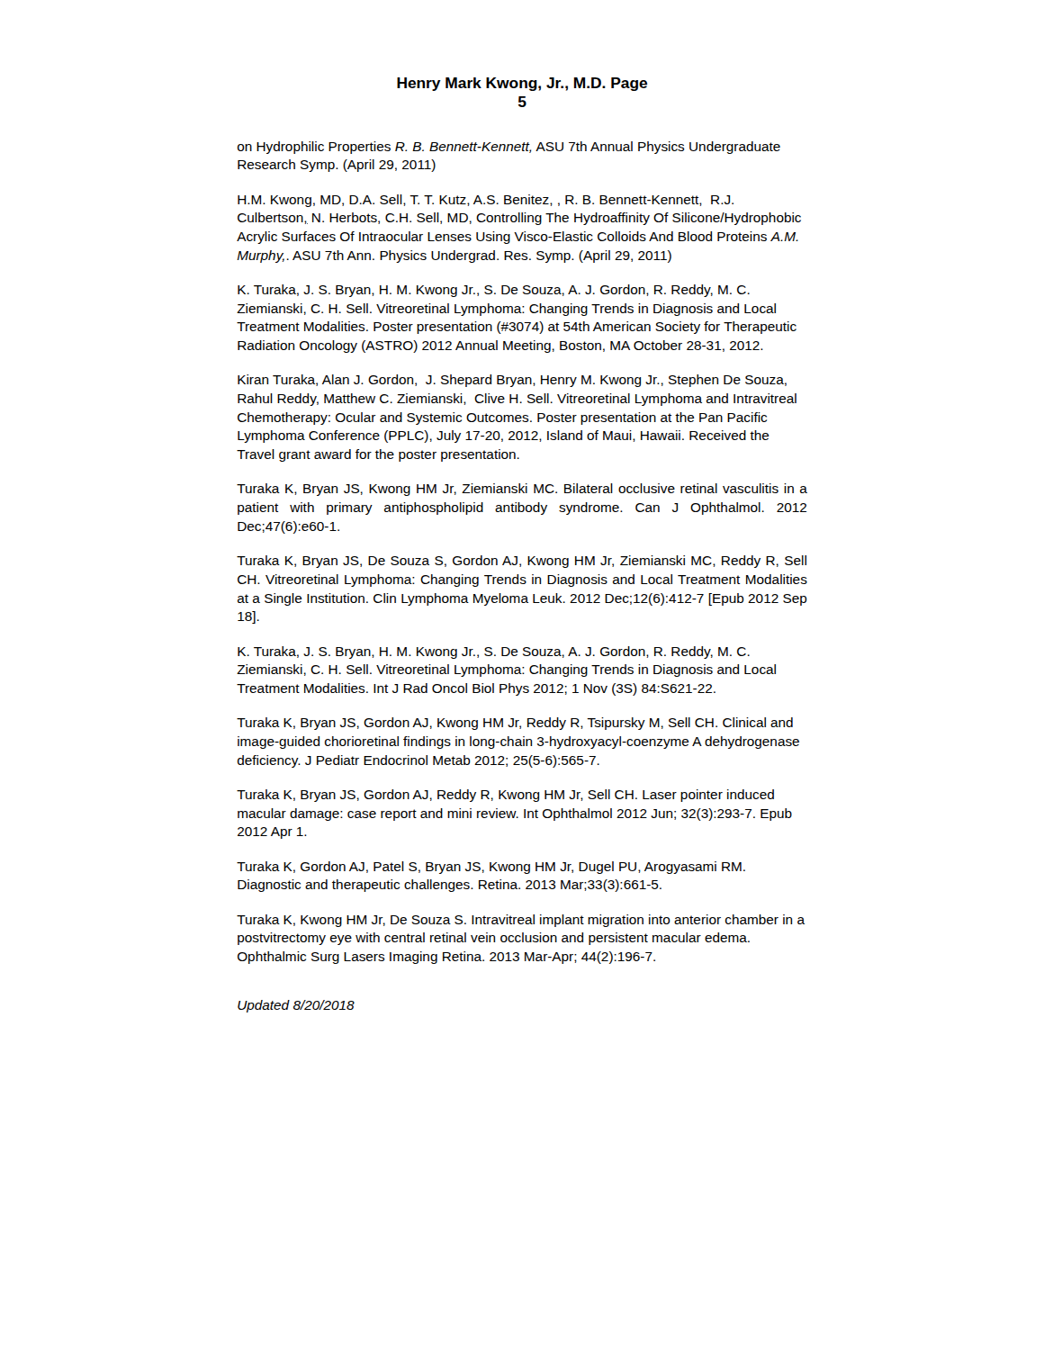Henry Mark Kwong, Jr., M.D. Page 5
on Hydrophilic Properties R. B. Bennett-Kennett, ASU 7th Annual Physics Undergraduate Research Symp. (April 29, 2011)
H.M. Kwong, MD, D.A. Sell, T. T. Kutz, A.S. Benitez, , R. B. Bennett-Kennett, R.J. Culbertson, N. Herbots, C.H. Sell, MD, Controlling The Hydroaffinity Of Silicone/Hydrophobic Acrylic Surfaces Of Intraocular Lenses Using Visco-Elastic Colloids And Blood Proteins A.M. Murphy,. ASU 7th Ann. Physics Undergrad. Res. Symp. (April 29, 2011)
K. Turaka, J. S. Bryan, H. M. Kwong Jr., S. De Souza, A. J. Gordon, R. Reddy, M. C. Ziemianski, C. H. Sell. Vitreoretinal Lymphoma: Changing Trends in Diagnosis and Local Treatment Modalities. Poster presentation (#3074) at 54th American Society for Therapeutic Radiation Oncology (ASTRO) 2012 Annual Meeting, Boston, MA October 28-31, 2012.
Kiran Turaka, Alan J. Gordon, J. Shepard Bryan, Henry M. Kwong Jr., Stephen De Souza, Rahul Reddy, Matthew C. Ziemianski, Clive H. Sell. Vitreoretinal Lymphoma and Intravitreal Chemotherapy: Ocular and Systemic Outcomes. Poster presentation at the Pan Pacific Lymphoma Conference (PPLC), July 17-20, 2012, Island of Maui, Hawaii. Received the Travel grant award for the poster presentation.
Turaka K, Bryan JS, Kwong HM Jr, Ziemianski MC. Bilateral occlusive retinal vasculitis in a patient with primary antiphospholipid antibody syndrome. Can J Ophthalmol. 2012 Dec;47(6):e60-1.
Turaka K, Bryan JS, De Souza S, Gordon AJ, Kwong HM Jr, Ziemianski MC, Reddy R, Sell CH. Vitreoretinal Lymphoma: Changing Trends in Diagnosis and Local Treatment Modalities at a Single Institution. Clin Lymphoma Myeloma Leuk. 2012 Dec;12(6):412-7 [Epub 2012 Sep 18].
K. Turaka, J. S. Bryan, H. M. Kwong Jr., S. De Souza, A. J. Gordon, R. Reddy, M. C. Ziemianski, C. H. Sell. Vitreoretinal Lymphoma: Changing Trends in Diagnosis and Local Treatment Modalities. Int J Rad Oncol Biol Phys 2012; 1 Nov (3S) 84:S621-22.
Turaka K, Bryan JS, Gordon AJ, Kwong HM Jr, Reddy R, Tsipursky M, Sell CH. Clinical and image-guided chorioretinal findings in long-chain 3-hydroxyacyl-coenzyme A dehydrogenase deficiency. J Pediatr Endocrinol Metab 2012; 25(5-6):565-7.
Turaka K, Bryan JS, Gordon AJ, Reddy R, Kwong HM Jr, Sell CH. Laser pointer induced macular damage: case report and mini review. Int Ophthalmol 2012 Jun; 32(3):293-7. Epub 2012 Apr 1.
Turaka K, Gordon AJ, Patel S, Bryan JS, Kwong HM Jr, Dugel PU, Arogyasami RM. Diagnostic and therapeutic challenges. Retina. 2013 Mar;33(3):661-5.
Turaka K, Kwong HM Jr, De Souza S. Intravitreal implant migration into anterior chamber in a postvitrectomy eye with central retinal vein occlusion and persistent macular edema. Ophthalmic Surg Lasers Imaging Retina. 2013 Mar-Apr; 44(2):196-7.
Updated 8/20/2018